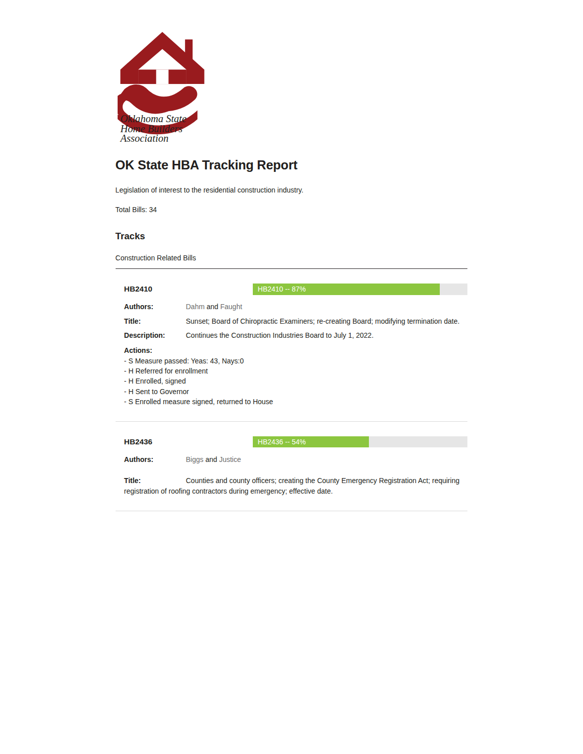OK State HBA Tracking Report
Legislation of interest to the residential construction industry.
Total Bills: 34
Tracks
Construction Related Bills
HB2410
HB2410 -- 87%
| Authors: | Dahm and Faught |
| Title: | Sunset; Board of Chiropractic Examiners; re-creating Board; modifying termination date. |
| Description: | Continues the Construction Industries Board to July 1, 2022. |
Actions:
- S Measure passed: Yeas: 43, Nays:0
- H Referred for enrollment
- H Enrolled, signed
- H Sent to Governor
- S Enrolled measure signed, returned to House
HB2436
HB2436 -- 54%
| Authors: | Biggs and Justice |
Title: Counties and county officers; creating the County Emergency Registration Act; requiring registration of roofing contractors during emergency; effective date.